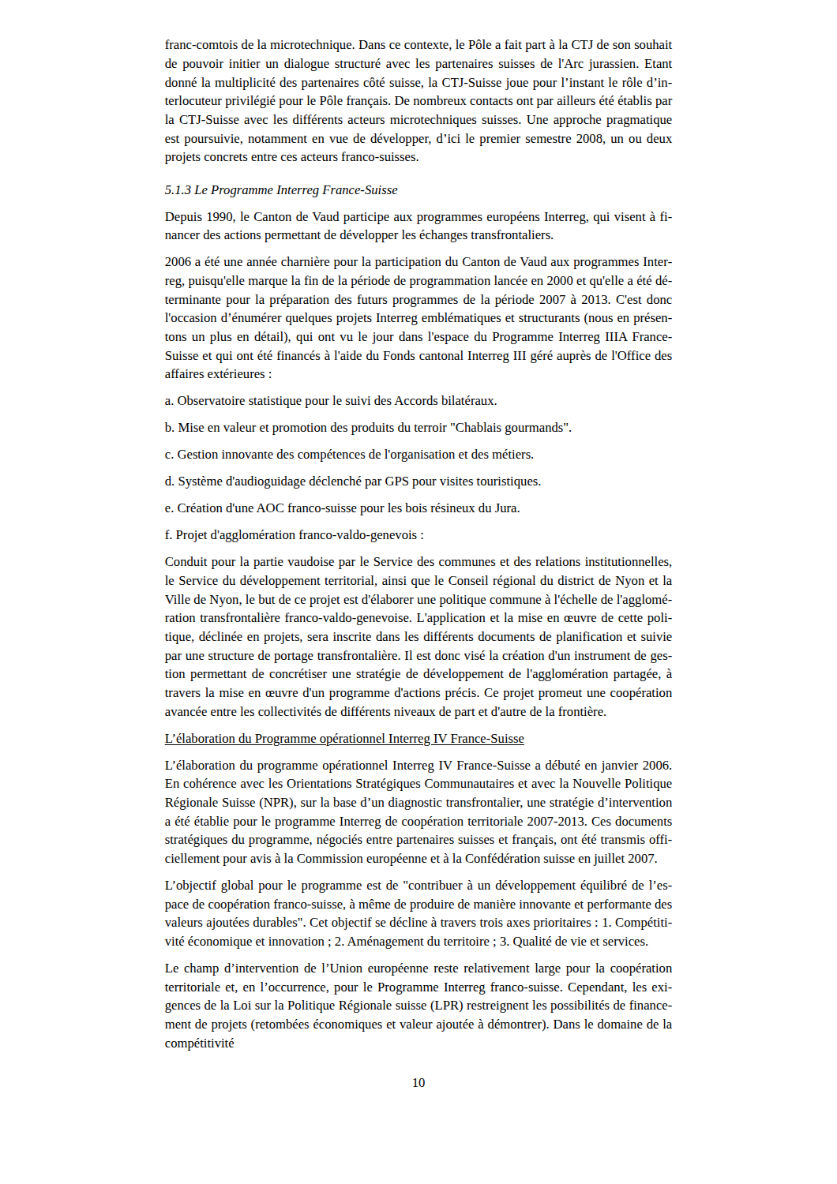franc-comtois de la microtechnique. Dans ce contexte, le Pôle a fait part à la CTJ de son souhait de pouvoir initier un dialogue structuré avec les partenaires suisses de l'Arc jurassien. Etant donné la multiplicité des partenaires côté suisse, la CTJ-Suisse joue pour l’instant le rôle d’interlocuteur privilégié pour le Pôle français. De nombreux contacts ont par ailleurs été établis par la CTJ-Suisse avec les différents acteurs microtechniques suisses. Une approche pragmatique est poursuivie, notamment en vue de développer, d’ici le premier semestre 2008, un ou deux projets concrets entre ces acteurs franco-suisses.
5.1.3 Le Programme Interreg France-Suisse
Depuis 1990, le Canton de Vaud participe aux programmes européens Interreg, qui visent à financer des actions permettant de développer les échanges transfrontaliers.
2006 a été une année charnière pour la participation du Canton de Vaud aux programmes Interreg, puisqu'elle marque la fin de la période de programmation lancée en 2000 et qu'elle a été déterminante pour la préparation des futurs programmes de la période 2007 à 2013. C'est donc l'occasion d’énumérer quelques projets Interreg emblématiques et structurants (nous en présentons un plus en détail), qui ont vu le jour dans l'espace du Programme Interreg IIIA France-Suisse et qui ont été financés à l'aide du Fonds cantonal Interreg III géré auprès de l'Office des affaires extérieures :
a. Observatoire statistique pour le suivi des Accords bilatéraux.
b. Mise en valeur et promotion des produits du terroir "Chablais gourmands".
c. Gestion innovante des compétences de l'organisation et des métiers.
d. Système d'audioguidage déclenché par GPS pour visites touristiques.
e. Création d'une AOC franco-suisse pour les bois résineux du Jura.
f. Projet d'agglomération franco-valdo-genevois :
Conduit pour la partie vaudoise par le Service des communes et des relations institutionnelles, le Service du développement territorial, ainsi que le Conseil régional du district de Nyon et la Ville de Nyon, le but de ce projet est d'élaborer une politique commune à l'échelle de l'agglomération transfrontalière franco-valdo-genevoise. L'application et la mise en œuvre de cette politique, déclinée en projets, sera inscrite dans les différents documents de planification et suivie par une structure de portage transfrontalière. Il est donc visé la création d'un instrument de gestion permettant de concrétiser une stratégie de développement de l'agglomération partagée, à travers la mise en œuvre d'un programme d'actions précis. Ce projet promeut une coopération avancée entre les collectivités de différents niveaux de part et d'autre de la frontière.
L’élaboration du Programme opérationnel Interreg IV France-Suisse
L’élaboration du programme opérationnel Interreg IV France-Suisse a débuté en janvier 2006. En cohérence avec les Orientations Stratégiques Communautaires et avec la Nouvelle Politique Régionale Suisse (NPR), sur la base d’un diagnostic transfrontalier, une stratégie d’intervention a été établie pour le programme Interreg de coopération territoriale 2007-2013. Ces documents stratégiques du programme, négociés entre partenaires suisses et français, ont été transmis officiellement pour avis à la Commission européenne et à la Confédération suisse en juillet 2007.
L’objectif global pour le programme est de "contribuer à un développement équilibré de l’espace de coopération franco-suisse, à même de produire de manière innovante et performante des valeurs ajoutées durables". Cet objectif se décline à travers trois axes prioritaires : 1. Compétitivité économique et innovation ; 2. Aménagement du territoire ; 3. Qualité de vie et services.
Le champ d’intervention de l’Union européenne reste relativement large pour la coopération territoriale et, en l’occurrence, pour le Programme Interreg franco-suisse. Cependant, les exigences de la Loi sur la Politique Régionale suisse (LPR) restreignent les possibilités de financement de projets (retombées économiques et valeur ajoutée à démontrer). Dans le domaine de la compétitivité
10